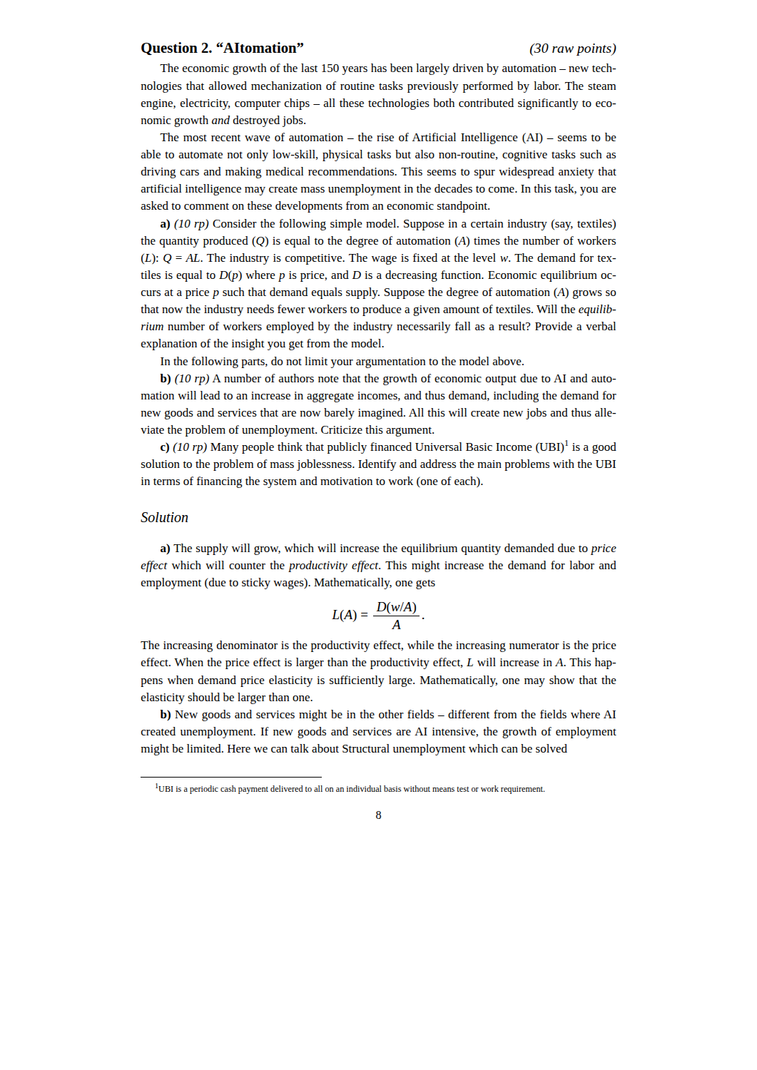Question 2. “AItomation”(30 raw points)
The economic growth of the last 150 years has been largely driven by automation – new technologies that allowed mechanization of routine tasks previously performed by labor. The steam engine, electricity, computer chips – all these technologies both contributed significantly to economic growth and destroyed jobs.
The most recent wave of automation – the rise of Artificial Intelligence (AI) – seems to be able to automate not only low-skill, physical tasks but also non-routine, cognitive tasks such as driving cars and making medical recommendations. This seems to spur widespread anxiety that artificial intelligence may create mass unemployment in the decades to come. In this task, you are asked to comment on these developments from an economic standpoint.
a) (10 rp) Consider the following simple model. Suppose in a certain industry (say, textiles) the quantity produced (Q) is equal to the degree of automation (A) times the number of workers (L): Q = AL. The industry is competitive. The wage is fixed at the level w. The demand for textiles is equal to D(p) where p is price, and D is a decreasing function. Economic equilibrium occurs at a price p such that demand equals supply. Suppose the degree of automation (A) grows so that now the industry needs fewer workers to produce a given amount of textiles. Will the equilibrium number of workers employed by the industry necessarily fall as a result? Provide a verbal explanation of the insight you get from the model.
In the following parts, do not limit your argumentation to the model above.
b) (10 rp) A number of authors note that the growth of economic output due to AI and automation will lead to an increase in aggregate incomes, and thus demand, including the demand for new goods and services that are now barely imagined. All this will create new jobs and thus alleviate the problem of unemployment. Criticize this argument.
c) (10 rp) Many people think that publicly financed Universal Basic Income (UBI)1 is a good solution to the problem of mass joblessness. Identify and address the main problems with the UBI in terms of financing the system and motivation to work (one of each).
Solution
a) The supply will grow, which will increase the equilibrium quantity demanded due to price effect which will counter the productivity effect. This might increase the demand for labor and employment (due to sticky wages). Mathematically, one gets
L(A) = D(w/A) A.
The increasing denominator is the productivity effect, while the increasing numerator is the price effect. When the price effect is larger than the productivity effect, L will increase in A. This happens when demand price elasticity is sufficiently large. Mathematically, one may show that the elasticity should be larger than one.
b) New goods and services might be in the other fields – different from the fields where AI created unemployment. If new goods and services are AI intensive, the growth of employment might be limited. Here we can talk about Structural unemployment which can be solved
1UBI is a periodic cash payment delivered to all on an individual basis without means test or work requirement.
8